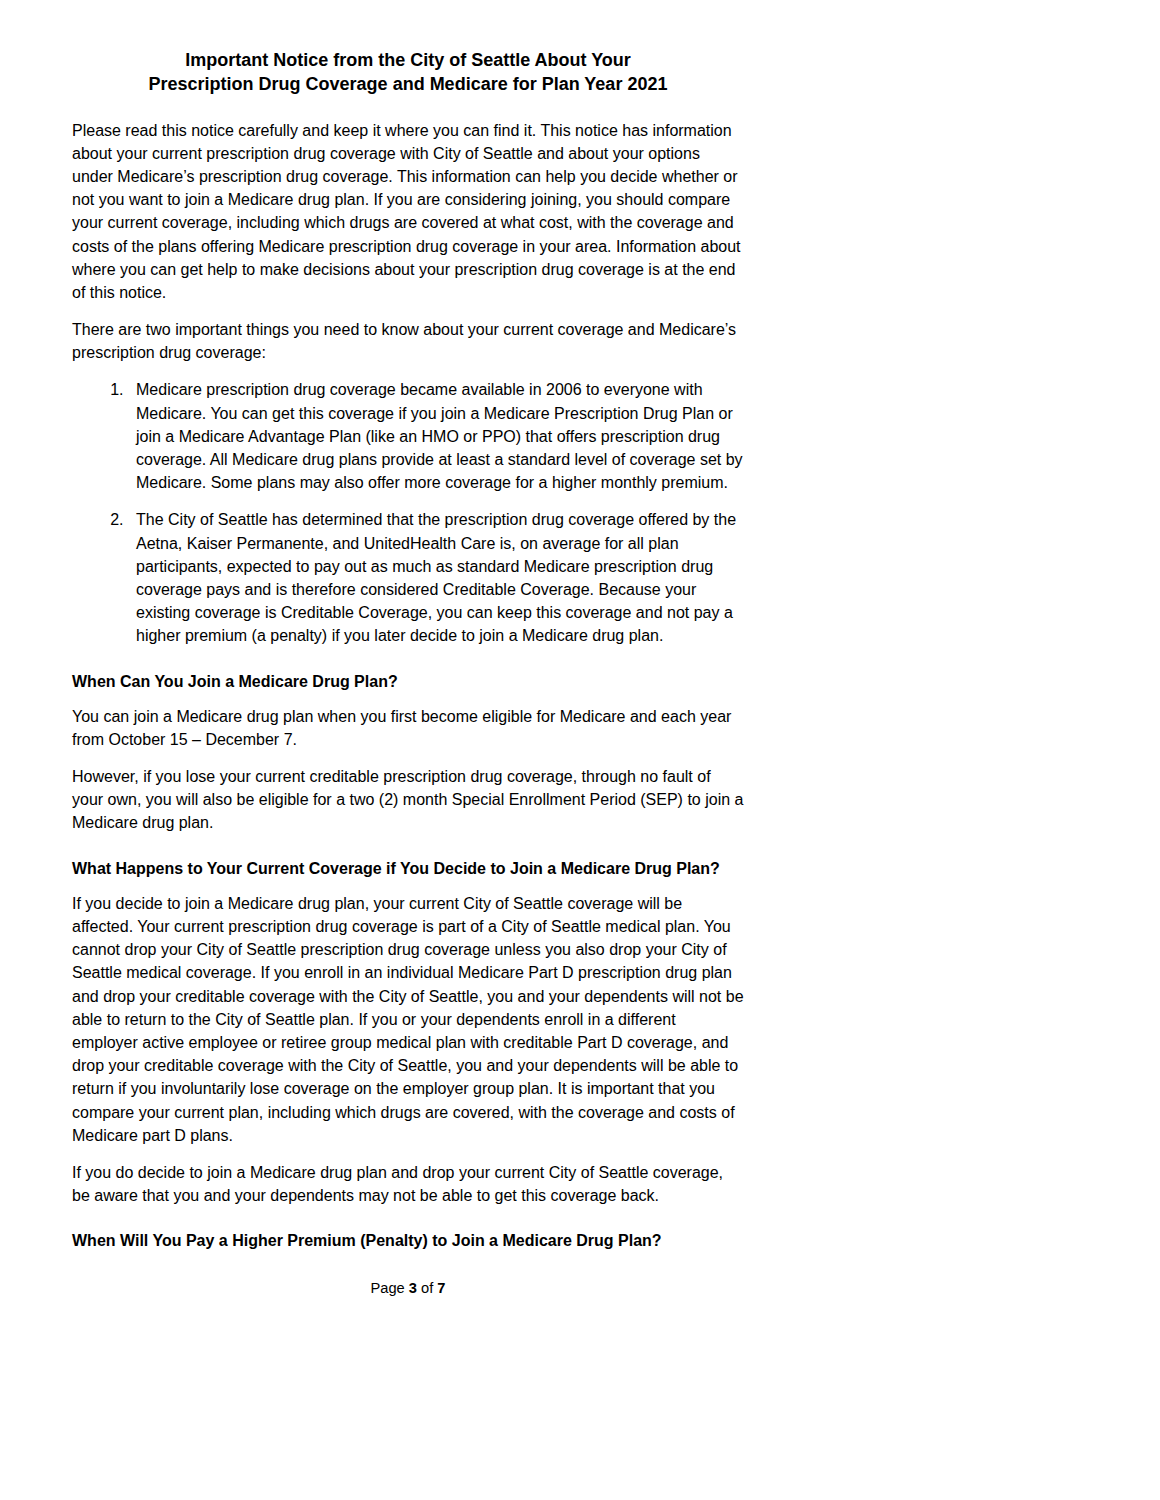Important Notice from the City of Seattle About Your
Prescription Drug Coverage and Medicare for Plan Year 2021
Please read this notice carefully and keep it where you can find it. This notice has information about your current prescription drug coverage with City of Seattle and about your options under Medicare’s prescription drug coverage. This information can help you decide whether or not you want to join a Medicare drug plan. If you are considering joining, you should compare your current coverage, including which drugs are covered at what cost, with the coverage and costs of the plans offering Medicare prescription drug coverage in your area. Information about where you can get help to make decisions about your prescription drug coverage is at the end of this notice.
There are two important things you need to know about your current coverage and Medicare’s prescription drug coverage:
Medicare prescription drug coverage became available in 2006 to everyone with Medicare. You can get this coverage if you join a Medicare Prescription Drug Plan or join a Medicare Advantage Plan (like an HMO or PPO) that offers prescription drug coverage. All Medicare drug plans provide at least a standard level of coverage set by Medicare. Some plans may also offer more coverage for a higher monthly premium.
The City of Seattle has determined that the prescription drug coverage offered by the Aetna, Kaiser Permanente, and UnitedHealth Care is, on average for all plan participants, expected to pay out as much as standard Medicare prescription drug coverage pays and is therefore considered Creditable Coverage. Because your existing coverage is Creditable Coverage, you can keep this coverage and not pay a higher premium (a penalty) if you later decide to join a Medicare drug plan.
When Can You Join a Medicare Drug Plan?
You can join a Medicare drug plan when you first become eligible for Medicare and each year from October 15 – December 7.
However, if you lose your current creditable prescription drug coverage, through no fault of your own, you will also be eligible for a two (2) month Special Enrollment Period (SEP) to join a Medicare drug plan.
What Happens to Your Current Coverage if You Decide to Join a Medicare Drug Plan?
If you decide to join a Medicare drug plan, your current City of Seattle coverage will be affected. Your current prescription drug coverage is part of a City of Seattle medical plan. You cannot drop your City of Seattle prescription drug coverage unless you also drop your City of Seattle medical coverage. If you enroll in an individual Medicare Part D prescription drug plan and drop your creditable coverage with the City of Seattle, you and your dependents will not be able to return to the City of Seattle plan. If you or your dependents enroll in a different employer active employee or retiree group medical plan with creditable Part D coverage, and drop your creditable coverage with the City of Seattle, you and your dependents will be able to return if you involuntarily lose coverage on the employer group plan. It is important that you compare your current plan, including which drugs are covered, with the coverage and costs of Medicare part D plans.
If you do decide to join a Medicare drug plan and drop your current City of Seattle coverage, be aware that you and your dependents may not be able to get this coverage back.
When Will You Pay a Higher Premium (Penalty) to Join a Medicare Drug Plan?
Page 3 of 7